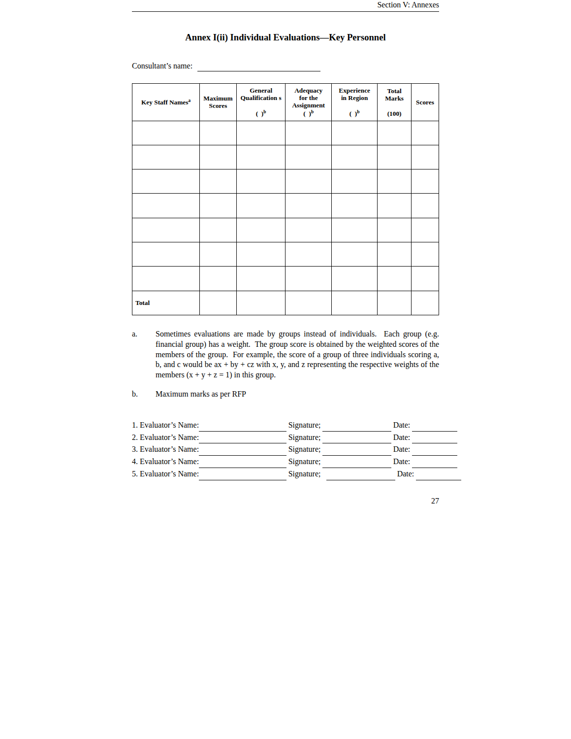Section V: Annexes
Annex I(ii) Individual Evaluations—Key Personnel
Consultant’s name:
| Key Staff Names a | Maximum Scores | General Qualification s ( ) b | Adequacy for the Assignment ( ) b | Experience in Region ( ) b | Total Marks (100) | Scores |
| --- | --- | --- | --- | --- | --- | --- |
| Total | | | | | | |
a.
Sometimes evaluations are made by groups instead of individuals. Each group (e.g. financial group) has a weight. The group score is obtained by the weighted scores of the members of the group. For example, the score of a group of three individuals scoring a, b, and c would be ax + by + cz with x, y, and z representing the respective weights of the members (x + y + z = 1) in this group.
b.
Maximum marks as per RFP
1. Evaluator’s Name: Signature; Date:
2. Evaluator’s Name: Signature; Date:
3. Evaluator’s Name: Signature; Date:
4. Evaluator’s Name: Signature; Date:
5. Evaluator’s Name: Signature; Date:
27